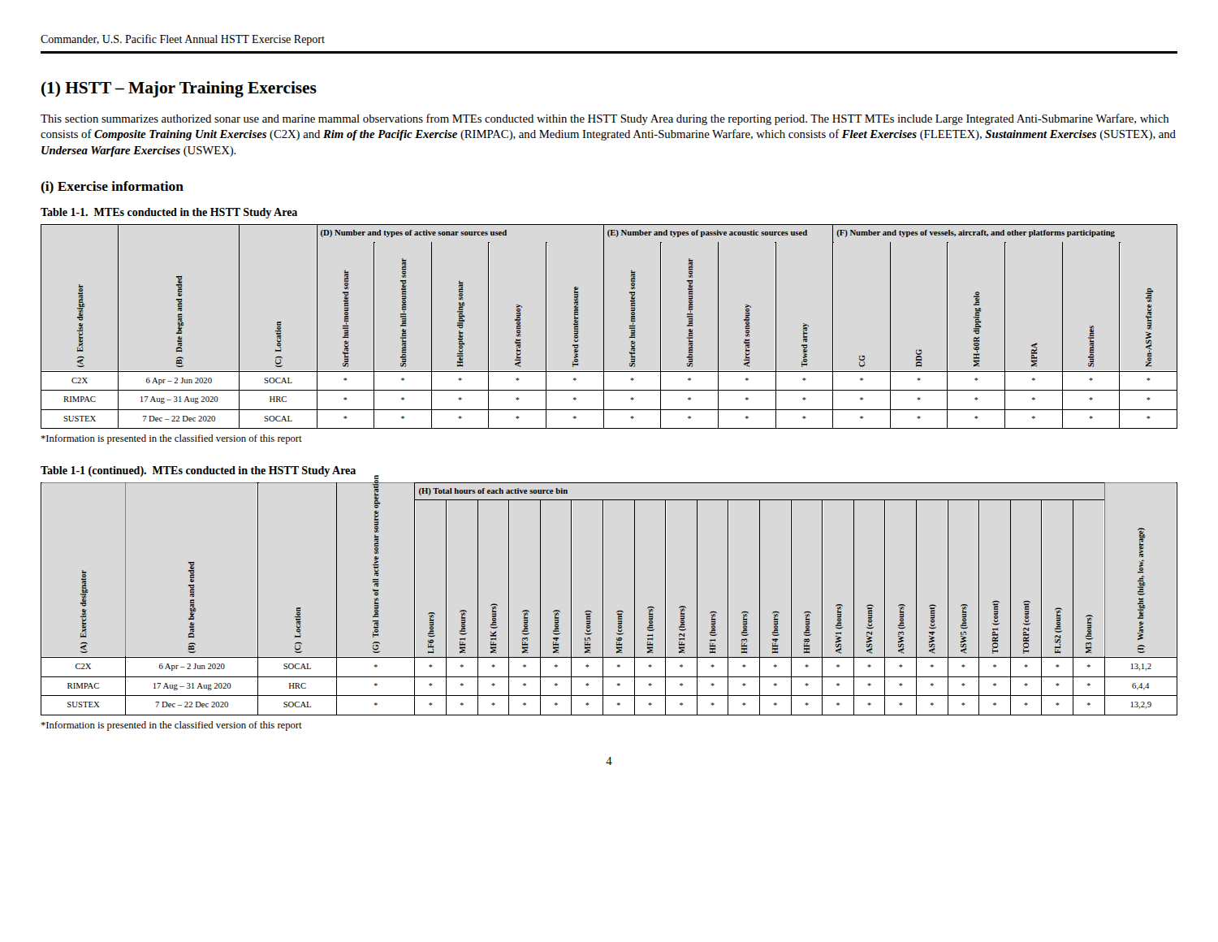Commander, U.S. Pacific Fleet Annual HSTT Exercise Report
(1) HSTT – Major Training Exercises
This section summarizes authorized sonar use and marine mammal observations from MTEs conducted within the HSTT Study Area during the reporting period. The HSTT MTEs include Large Integrated Anti-Submarine Warfare, which consists of Composite Training Unit Exercises (C2X) and Rim of the Pacific Exercise (RIMPAC), and Medium Integrated Anti-Submarine Warfare, which consists of Fleet Exercises (FLEETEX), Sustainment Exercises (SUSTEX), and Undersea Warfare Exercises (USWEX).
(i) Exercise information
Table 1-1. MTEs conducted in the HSTT Study Area
| (A) Exercise designator | (B) Date began and ended | (C) Location | (D) Number and types of active sonar sources used | (E) Number and types of passive acoustic sources used | (F) Number and types of vessels, aircraft, and other platforms participating |
| --- | --- | --- | --- | --- | --- |
| Surface hull-mounted sonar | Submarine hull-mounted sonar | Helicopter dipping sonar | Aircraft sonobuoy | Towed countermeasure | Surface hull-mounted sonar | Submarine hull-mounted sonar | Aircraft sonobuoy | Towed array | CG | DDG | MH-60R dipping helo | MPRA | Submarines | Non-ASW surface ship |
| C2X | 6 Apr – 2 Jun 2020 | SOCAL | * | * | * | * | * | * | * | * | * | * | * | * | * | * | * |
| RIMPAC | 17 Aug – 31 Aug 2020 | HRC | * | * | * | * | * | * | * | * | * | * | * | * | * | * | * |
| SUSTEX | 7 Dec – 22 Dec 2020 | SOCAL | * | * | * | * | * | * | * | * | * | * | * | * | * | * | * |
*Information is presented in the classified version of this report
Table 1-1 (continued). MTEs conducted in the HSTT Study Area
| (A) Exercise designator | (B) Date began and ended | (C) Location | (G) Total hours of all active sonar source operation | (H) Total hours of each active source bin | (I) Wave height (high, low, average) |
| --- | --- | --- | --- | --- | --- |
| LF6 (hours) | MF1 (hours) | MF1K (hours) | MF3 (hours) | MF4 (hours) | MF5 (count) | MF6 (count) | MF11 (hours) | MF12 (hours) | HF1 (hours) | HF3 (hours) | HF4 (hours) | HF8 (hours) | ASW1 (hours) | ASW2 (count) | ASW3 (hours) | ASW4 (count) | ASW5 (hours) | TORP1 (count) | TORP2 (count) | FLS2 (hours) | M3 (hours) |
| C2X | 6 Apr – 2 Jun 2020 | SOCAL | * | * | * | * | * | * | * | * | * | * | * | * | * | * | * | * | * | * | * | * | * | * | * | 13,1,2 |
| RIMPAC | 17 Aug – 31 Aug 2020 | HRC | * | * | * | * | * | * | * | * | * | * | * | * | * | * | * | * | * | * | * | * | * | * | * | 6,4,4 |
| SUSTEX | 7 Dec – 22 Dec 2020 | SOCAL | * | * | * | * | * | * | * | * | * | * | * | * | * | * | * | * | * | * | * | * | * | * | * | 13,2,9 |
*Information is presented in the classified version of this report
4